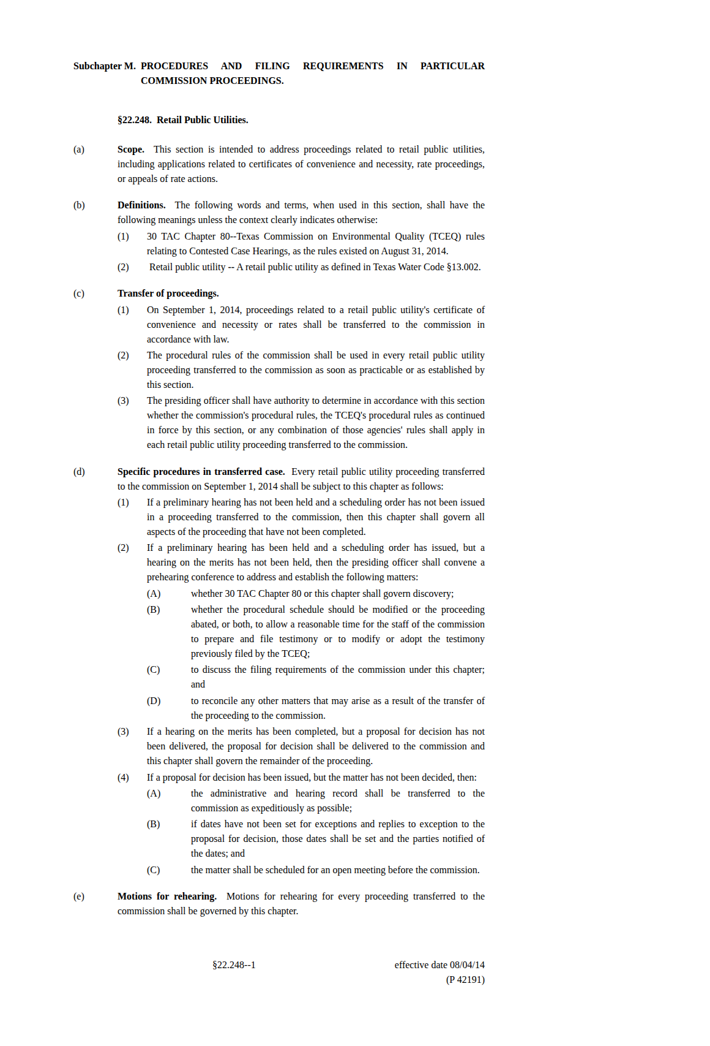Subchapter M. PROCEDURES AND FILING REQUIREMENTS IN PARTICULAR COMMISSION PROCEEDINGS.
§22.248. Retail Public Utilities.
(a)
Scope. This section is intended to address proceedings related to retail public utilities, including applications related to certificates of convenience and necessity, rate proceedings, or appeals of rate actions.
(b)
Definitions. The following words and terms, when used in this section, shall have the following meanings unless the context clearly indicates otherwise:
(1)
30 TAC Chapter 80--Texas Commission on Environmental Quality (TCEQ) rules relating to Contested Case Hearings, as the rules existed on August 31, 2014.
(2)
Retail public utility -- A retail public utility as defined in Texas Water Code §13.002.
(c)
Transfer of proceedings.
(1)
On September 1, 2014, proceedings related to a retail public utility's certificate of convenience and necessity or rates shall be transferred to the commission in accordance with law.
(2)
The procedural rules of the commission shall be used in every retail public utility proceeding transferred to the commission as soon as practicable or as established by this section.
(3)
The presiding officer shall have authority to determine in accordance with this section whether the commission's procedural rules, the TCEQ's procedural rules as continued in force by this section, or any combination of those agencies' rules shall apply in each retail public utility proceeding transferred to the commission.
(d)
Specific procedures in transferred case. Every retail public utility proceeding transferred to the commission on September 1, 2014 shall be subject to this chapter as follows:
(1)
If a preliminary hearing has not been held and a scheduling order has not been issued in a proceeding transferred to the commission, then this chapter shall govern all aspects of the proceeding that have not been completed.
(2)
If a preliminary hearing has been held and a scheduling order has issued, but a hearing on the merits has not been held, then the presiding officer shall convene a prehearing conference to address and establish the following matters:
(A)
whether 30 TAC Chapter 80 or this chapter shall govern discovery;
(B)
whether the procedural schedule should be modified or the proceeding abated, or both, to allow a reasonable time for the staff of the commission to prepare and file testimony or to modify or adopt the testimony previously filed by the TCEQ;
(C)
to discuss the filing requirements of the commission under this chapter; and
(D)
to reconcile any other matters that may arise as a result of the transfer of the proceeding to the commission.
(3)
If a hearing on the merits has been completed, but a proposal for decision has not been delivered, the proposal for decision shall be delivered to the commission and this chapter shall govern the remainder of the proceeding.
(4)
If a proposal for decision has been issued, but the matter has not been decided, then:
(A)
the administrative and hearing record shall be transferred to the commission as expeditiously as possible;
(B)
if dates have not been set for exceptions and replies to exception to the proposal for decision, those dates shall be set and the parties notified of the dates; and
(C)
the matter shall be scheduled for an open meeting before the commission.
(e)
Motions for rehearing. Motions for rehearing for every proceeding transferred to the commission shall be governed by this chapter.
§22.248--1
effective date 08/04/14
(P 42191)